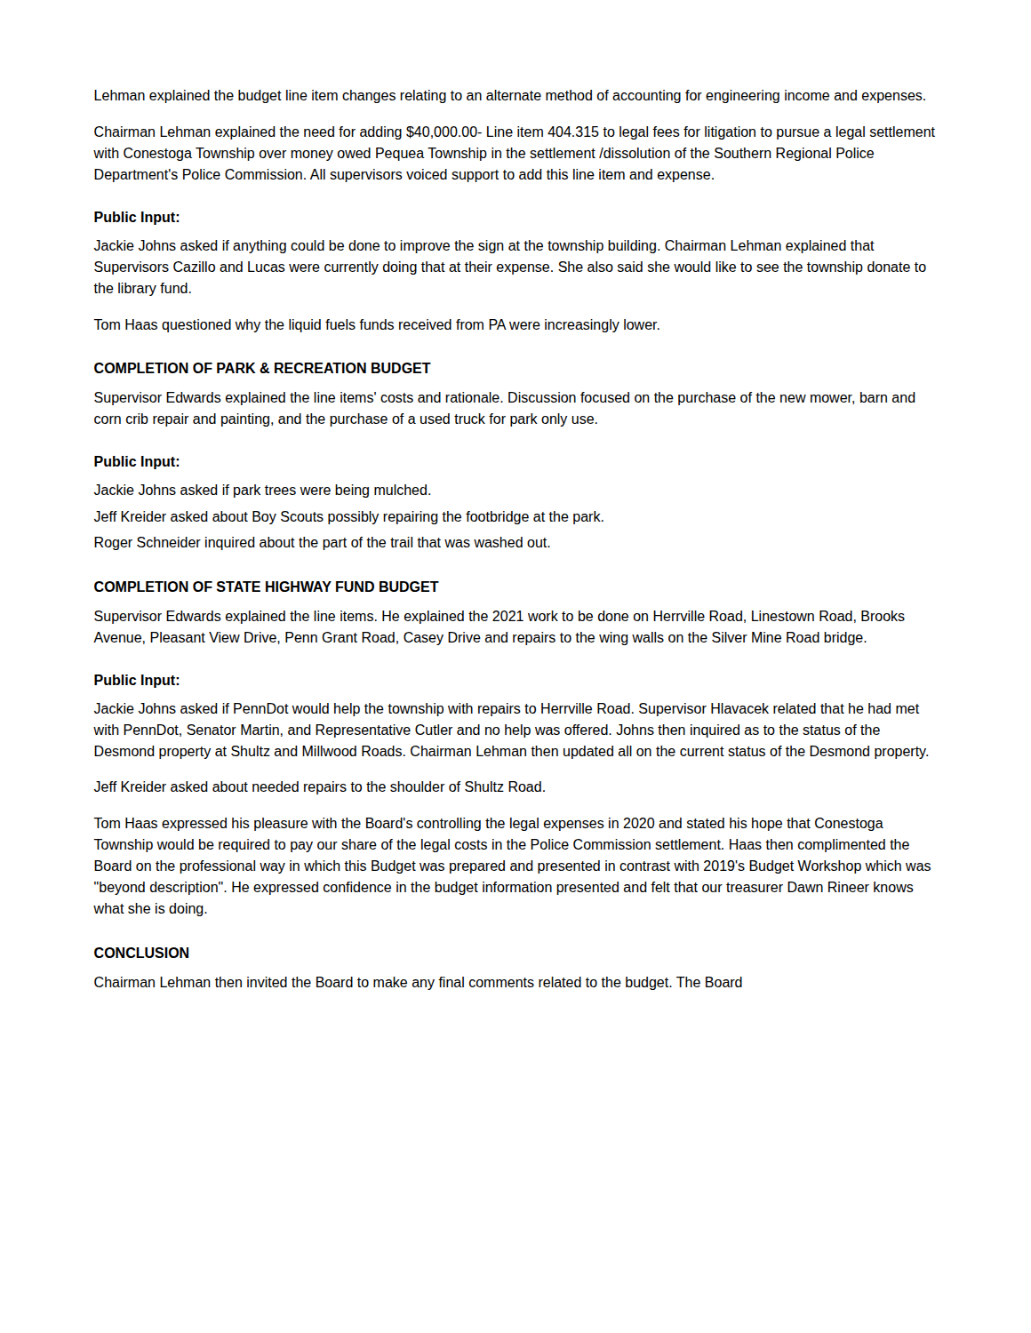Lehman explained the budget line item changes relating to an alternate method of accounting for engineering income and expenses.
Chairman Lehman explained the need for adding $40,000.00- Line item 404.315 to legal fees for litigation to pursue a legal settlement with Conestoga Township over money owed Pequea Township in the settlement /dissolution of the Southern Regional Police Department's Police Commission. All supervisors voiced support to add this line item and expense.
Public Input:
Jackie Johns asked if anything could be done to improve the sign at the township building. Chairman Lehman explained that Supervisors Cazillo and Lucas were currently doing that at their expense. She also said she would like to see the township donate to the library fund.
Tom Haas questioned why the liquid fuels funds received from PA were increasingly lower.
COMPLETION OF PARK & RECREATION BUDGET
Supervisor Edwards explained the line items' costs and rationale. Discussion focused on the purchase of the new mower, barn and corn crib repair and painting, and the purchase of a used truck for park only use.
Public Input:
Jackie Johns asked if park trees were being mulched.
Jeff Kreider asked about Boy Scouts possibly repairing the footbridge at the park.
Roger Schneider inquired about the part of the trail that was washed out.
COMPLETION OF STATE HIGHWAY FUND BUDGET
Supervisor Edwards explained the line items. He explained the 2021 work to be done on Herrville Road, Linestown Road, Brooks Avenue, Pleasant View Drive, Penn Grant Road, Casey Drive and repairs to the wing walls on the Silver Mine Road bridge.
Public Input:
Jackie Johns asked if PennDot would help the township with repairs to Herrville Road. Supervisor Hlavacek related that he had met with PennDot, Senator Martin, and Representative Cutler and no help was offered. Johns then inquired as to the status of the Desmond property at Shultz and Millwood Roads. Chairman Lehman then updated all on the current status of the Desmond property.
Jeff Kreider asked about needed repairs to the shoulder of Shultz Road.
Tom Haas expressed his pleasure with the Board's controlling the legal expenses in 2020 and stated his hope that Conestoga Township would be required to pay our share of the legal costs in the Police Commission settlement. Haas then complimented the Board on the professional way in which this Budget was prepared and presented in contrast with 2019's Budget Workshop which was "beyond description". He expressed confidence in the budget information presented and felt that our treasurer Dawn Rineer knows what she is doing.
CONCLUSION
Chairman Lehman then invited the Board to make any final comments related to the budget. The Board